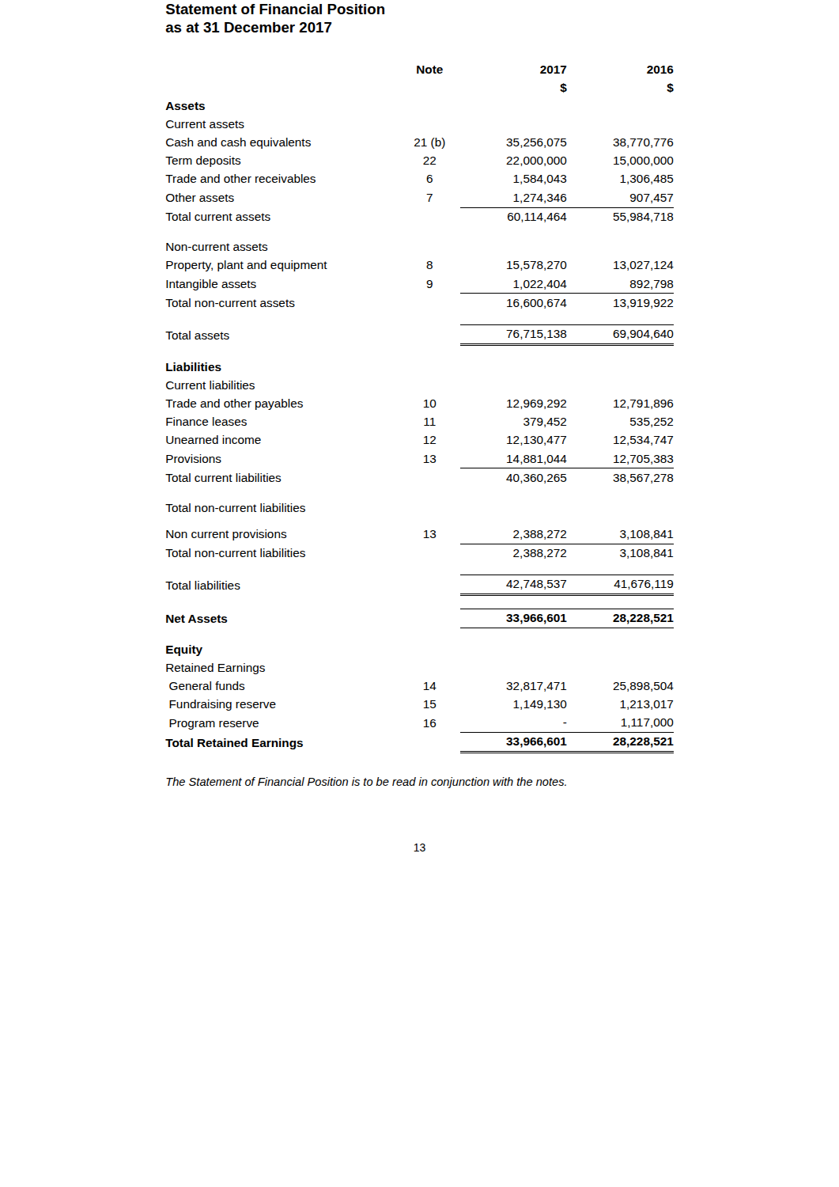Statement of Financial Position
as at 31 December 2017
| | Note | 2017 | 2016 |
| | | $ | $ |
| Assets | | | |
| Current assets | | | |
| Cash and cash equivalents | 21 (b) | 35,256,075 | 38,770,776 |
| Term deposits | 22 | 22,000,000 | 15,000,000 |
| Trade and other receivables | 6 | 1,584,043 | 1,306,485 |
| Other assets | 7 | 1,274,346 | 907,457 |
| Total current assets | | 60,114,464 | 55,984,718 |
| Non-current assets | | | |
| Property, plant and equipment | 8 | 15,578,270 | 13,027,124 |
| Intangible assets | 9 | 1,022,404 | 892,798 |
| Total non-current assets | | 16,600,674 | 13,919,922 |
| Total assets | | 76,715,138 | 69,904,640 |
| Liabilities | | | |
| Current liabilities | | | |
| Trade and other payables | 10 | 12,969,292 | 12,791,896 |
| Finance leases | 11 | 379,452 | 535,252 |
| Unearned income | 12 | 12,130,477 | 12,534,747 |
| Provisions | 13 | 14,881,044 | 12,705,383 |
| Total current liabilities | | 40,360,265 | 38,567,278 |
| Total non-current liabilities | | | |
| Non current provisions | 13 | 2,388,272 | 3,108,841 |
| Total non-current liabilities | | 2,388,272 | 3,108,841 |
| Total liabilities | | 42,748,537 | 41,676,119 |
| Net Assets | | 33,966,601 | 28,228,521 |
| Equity | | | |
| Retained Earnings | | | |
| General funds | 14 | 32,817,471 | 25,898,504 |
| Fundraising reserve | 15 | 1,149,130 | 1,213,017 |
| Program reserve | 16 | - | 1,117,000 |
| Total Retained Earnings | | 33,966,601 | 28,228,521 |
The Statement of Financial Position is to be read in conjunction with the notes.
13